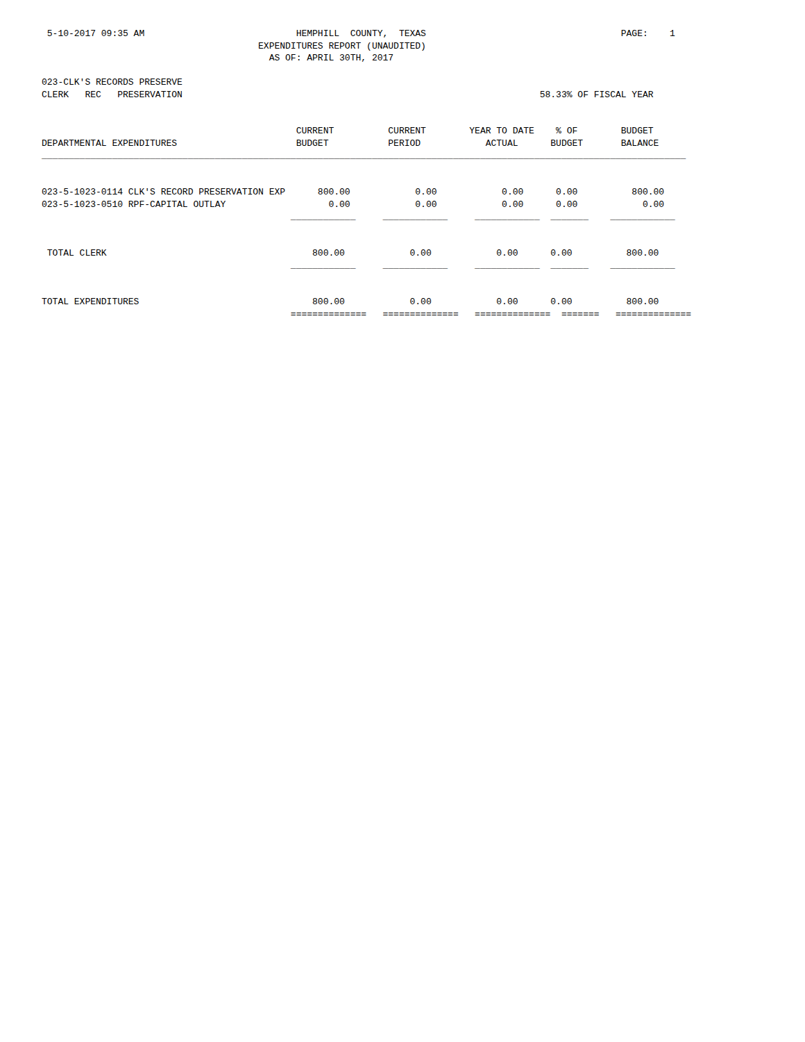5-10-2017 09:35 AM                            HEMPHILL  COUNTY,  TEXAS                                    PAGE:    1
                                        EXPENDITURES REPORT (UNAUDITED)
                                          AS OF: APRIL 30TH, 2017

023-CLK'S RECORDS PRESERVE
CLERK   REC   PRESERVATION                                                                  58.33% OF FISCAL YEAR


                                               CURRENT          CURRENT        YEAR TO DATE    % OF        BUDGET
DEPARTMENTAL EXPENDITURES                      BUDGET           PERIOD            ACTUAL      BUDGET       BALANCE
_______________________________________________________________________________________________________________________


023-5-1023-0114 CLK'S RECORD PRESERVATION EXP      800.00            0.00            0.00      0.00          800.00
023-5-1023-0510 RPF-CAPITAL OUTLAY                   0.00            0.00            0.00      0.00            0.00
                                              ____________     ____________     ____________  _______    ____________


 TOTAL CLERK                                      800.00            0.00            0.00      0.00          800.00
                                              ____________     ____________     ____________  _______    ____________


TOTAL EXPENDITURES                                800.00            0.00            0.00      0.00          800.00
                                              ==============   ==============   ==============  =======   ==============